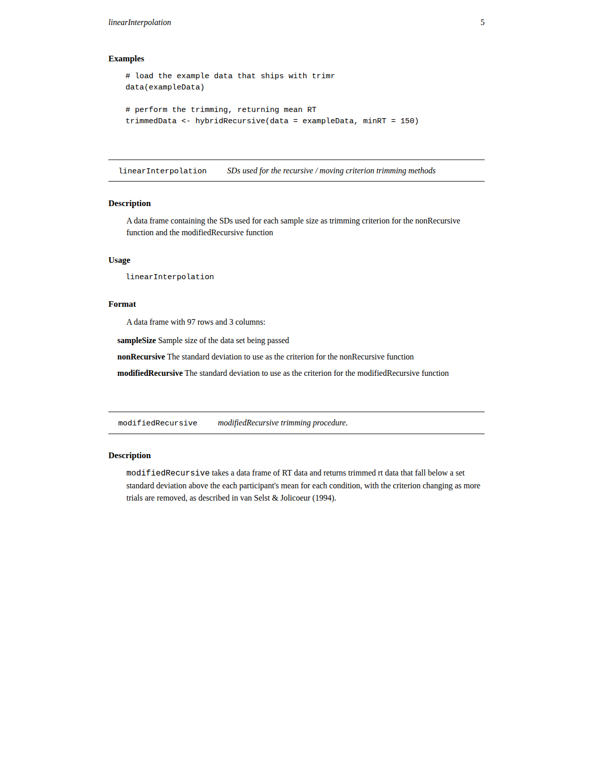linearInterpolation 5
Examples
# load the example data that ships with trimr
data(exampleData)

# perform the trimming, returning mean RT
trimmedData <- hybridRecursive(data = exampleData, minRT = 150)
linearInterpolation SDs used for the recursive / moving criterion trimming methods
Description
A data frame containing the SDs used for each sample size as trimming criterion for the nonRecursive function and the modifiedRecursive function
Usage
linearInterpolation
Format
A data frame with 97 rows and 3 columns:
sampleSize Sample size of the data set being passed
nonRecursive The standard deviation to use as the criterion for the nonRecursive function
modifiedRecursive The standard deviation to use as the criterion for the modifiedRecursive function
modifiedRecursive modifiedRecursive trimming procedure.
Description
modifiedRecursive takes a data frame of RT data and returns trimmed rt data that fall below a set standard deviation above the each participant's mean for each condition, with the criterion changing as more trials are removed, as described in van Selst & Jolicoeur (1994).